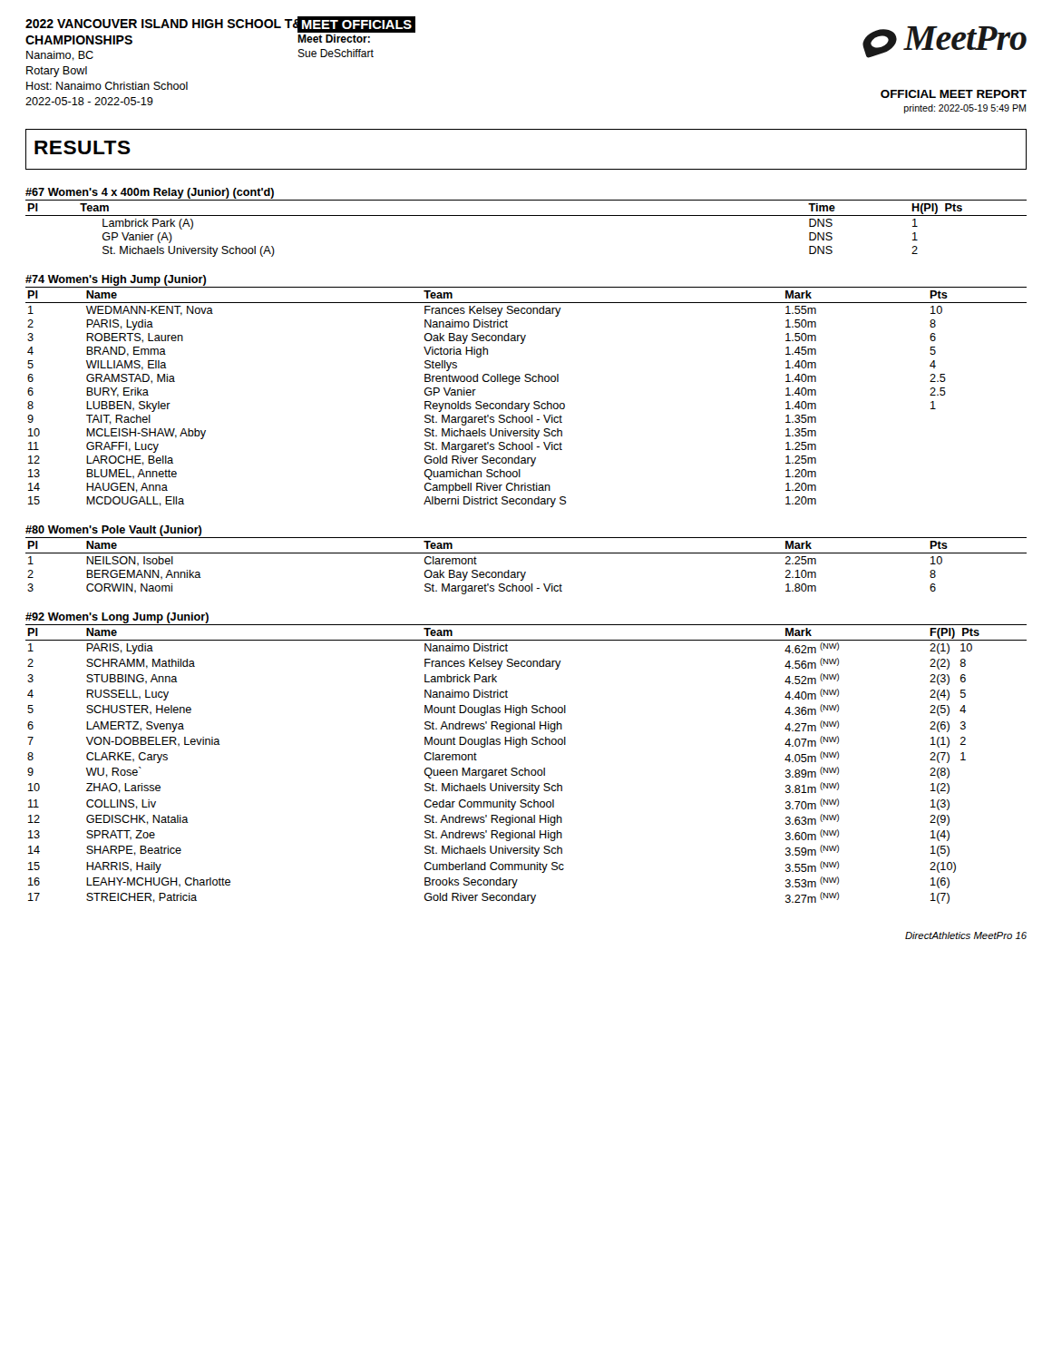2022 VANCOUVER ISLAND HIGH SCHOOL T&F
CHAMPIONSHIPS
Nanaimo, BC
Rotary Bowl
Host: Nanaimo Christian School
2022-05-18 - 2022-05-19
MEET OFFICIALS
Meet Director:
Sue DeSchiffart
MeetPro
OFFICIAL MEET REPORT
printed: 2022-05-19 5:49 PM
RESULTS
#67 Women's 4 x 400m Relay (Junior) (cont'd)
| Pl | Team | | Time | H(Pl) Pts |
| --- | --- | --- | --- | --- |
| | Lambrick Park (A) | | DNS | 1 |
| | GP Vanier (A) | | DNS | 1 |
| | St. Michaels University School (A) | | DNS | 2 |
#74 Women's High Jump (Junior)
| Pl | Name | Team | Mark | Pts |
| --- | --- | --- | --- | --- |
| 1 | WEDMANN-KENT, Nova | Frances Kelsey Secondary | 1.55m | 10 |
| 2 | PARIS, Lydia | Nanaimo District | 1.50m | 8 |
| 3 | ROBERTS, Lauren | Oak Bay Secondary | 1.50m | 6 |
| 4 | BRAND, Emma | Victoria High | 1.45m | 5 |
| 5 | WILLIAMS, Ella | Stellys | 1.40m | 4 |
| 6 | GRAMSTAD, Mia | Brentwood College School | 1.40m | 2.5 |
| 6 | BURY, Erika | GP Vanier | 1.40m | 2.5 |
| 8 | LUBBEN, Skyler | Reynolds Secondary Schoo | 1.40m | 1 |
| 9 | TAIT, Rachel | St. Margaret's School - Vict | 1.35m | |
| 10 | MCLEISH-SHAW, Abby | St. Michaels University Sch | 1.35m | |
| 11 | GRAFFI, Lucy | St. Margaret's School - Vict | 1.25m | |
| 12 | LAROCHE, Bella | Gold River Secondary | 1.25m | |
| 13 | BLUMEL, Annette | Quamichan School | 1.20m | |
| 14 | HAUGEN, Anna | Campbell River Christian | 1.20m | |
| 15 | MCDOUGALL, Ella | Alberni District Secondary S | 1.20m | |
#80 Women's Pole Vault (Junior)
| Pl | Name | Team | Mark | Pts |
| --- | --- | --- | --- | --- |
| 1 | NEILSON, Isobel | Claremont | 2.25m | 10 |
| 2 | BERGEMANN, Annika | Oak Bay Secondary | 2.10m | 8 |
| 3 | CORWIN, Naomi | St. Margaret's School - Vict | 1.80m | 6 |
#92 Women's Long Jump (Junior)
| Pl | Name | Team | Mark | F(Pl) Pts |
| --- | --- | --- | --- | --- |
| 1 | PARIS, Lydia | Nanaimo District | 4.62m (NW) | 2(1) 10 |
| 2 | SCHRAMM, Mathilda | Frances Kelsey Secondary | 4.56m (NW) | 2(2) 8 |
| 3 | STUBBING, Anna | Lambrick Park | 4.52m (NW) | 2(3) 6 |
| 4 | RUSSELL, Lucy | Nanaimo District | 4.40m (NW) | 2(4) 5 |
| 5 | SCHUSTER, Helene | Mount Douglas High School | 4.36m (NW) | 2(5) 4 |
| 6 | LAMERTZ, Svenya | St. Andrews' Regional High | 4.27m (NW) | 2(6) 3 |
| 7 | VON-DOBBELER, Levinia | Mount Douglas High School | 4.07m (NW) | 1(1) 2 |
| 8 | CLARKE, Carys | Claremont | 4.05m (NW) | 2(7) 1 |
| 9 | WU, Rose` | Queen Margaret School | 3.89m (NW) | 2(8) |
| 10 | ZHAO, Larisse | St. Michaels University Sch | 3.81m (NW) | 1(2) |
| 11 | COLLINS, Liv | Cedar Community School | 3.70m (NW) | 1(3) |
| 12 | GEDISCHK, Natalia | St. Andrews' Regional High | 3.63m (NW) | 2(9) |
| 13 | SPRATT, Zoe | St. Andrews' Regional High | 3.60m (NW) | 1(4) |
| 14 | SHARPE, Beatrice | St. Michaels University Sch | 3.59m (NW) | 1(5) |
| 15 | HARRIS, Haily | Cumberland Community Sc | 3.55m (NW) | 2(10) |
| 16 | LEAHY-MCHUGH, Charlotte | Brooks Secondary | 3.53m (NW) | 1(6) |
| 17 | STREICHER, Patricia | Gold River Secondary | 3.27m (NW) | 1(7) |
DirectAthletics MeetPro 16